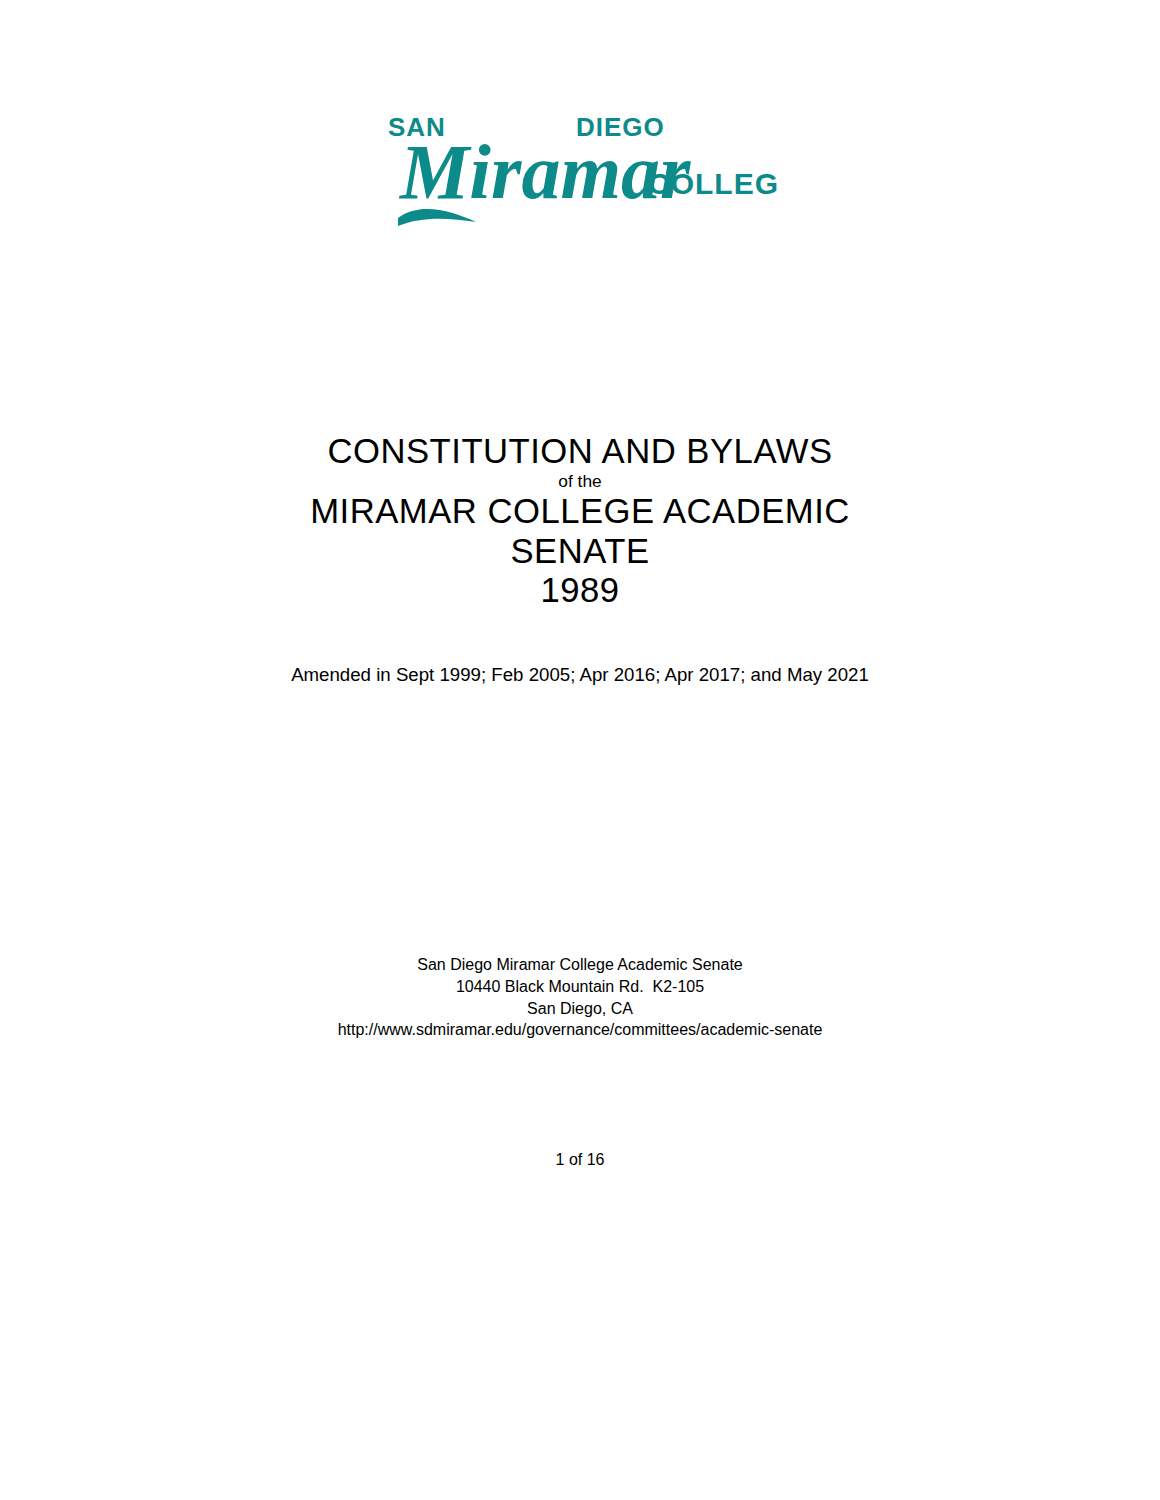SAN DIEGO Miramar COLLEGE
CONSTITUTION AND BYLAWS
of the
MIRAMAR COLLEGE ACADEMIC SENATE
1989
Amended in Sept 1999; Feb 2005; Apr 2016; Apr 2017; and May 2021
San Diego Miramar College Academic Senate
10440 Black Mountain Rd. K2-105
San Diego, CA
http://www.sdmiramar.edu/governance/committees/academic-senate
1 of 16